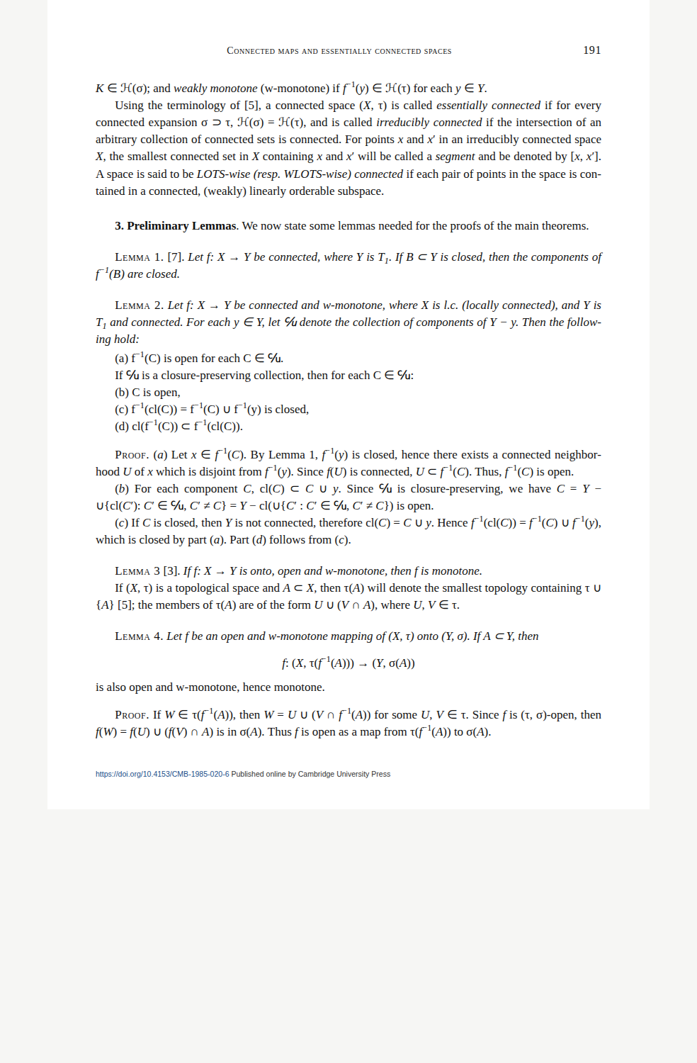Connected maps and essentially connected spaces 191
K ∈ ℋ(σ); and weakly monotone (w-monotone) if f−1(y) ∈ ℋ(τ) for each y ∈ Y.
Using the terminology of [5], a connected space (X, τ) is called essentially connected if for every connected expansion σ ⊃ τ, ℋ(σ) = ℋ(τ), and is called irreducibly connected if the intersection of an arbitrary collection of connected sets is connected. For points x and x′ in an irreducibly connected space X, the smallest connected set in X containing x and x′ will be called a segment and be denoted by [x, x′]. A space is said to be LOTS-wise (resp. WLOTS-wise) connected if each pair of points in the space is contained in a connected, (weakly) linearly orderable subspace.
3. Preliminary Lemmas. We now state some lemmas needed for the proofs of the main theorems.
Lemma 1. [7]. Let f: X → Y be connected, where Y is T1. If B ⊂ Y is closed, then the components of f−1(B) are closed.
Lemma 2. Let f: X → Y be connected and w-monotone, where X is l.c. (locally connected), and Y is T1 and connected. For each y ∈ Y, let ℆ denote the collection of components of Y − y. Then the following hold:
(a) f−1(C) is open for each C ∈ ℆.
If ℆ is a closure-preserving collection, then for each C ∈ ℆:
(b) C is open,
(c) f−1(cl(C)) = f−1(C) ∪ f−1(y) is closed,
(d) cl(f−1(C)) ⊂ f−1(cl(C)).
Proof. (a) Let x ∈ f−1(C). By Lemma 1, f−1(y) is closed, hence there exists a connected neighborhood U of x which is disjoint from f−1(y). Since f(U) is connected, U ⊂ f−1(C). Thus, f−1(C) is open.
(b) For each component C, cl(C) ⊂ C ∪ y. Since ℆ is closure-preserving, we have C = Y − ∪{cl(C′): C′ ∈ ℆, C′ ≠ C} = Y − cl(∪{C′ : C′ ∈ ℆, C′ ≠ C}) is open.
(c) If C is closed, then Y is not connected, therefore cl(C) = C ∪ y. Hence f−1(cl(C)) = f−1(C) ∪ f−1(y), which is closed by part (a). Part (d) follows from (c).
Lemma 3 [3]. If f: X → Y is onto, open and w-monotone, then f is monotone.
If (X, τ) is a topological space and A ⊂ X, then τ(A) will denote the smallest topology containing τ ∪ {A} [5]; the members of τ(A) are of the form U ∪ (V ∩ A), where U, V ∈ τ.
Lemma 4. Let f be an open and w-monotone mapping of (X, τ) onto (Y, σ). If A ⊂ Y, then
f: (X, τ(f−1(A))) → (Y, σ(A))
is also open and w-monotone, hence monotone.
Proof. If W ∈ τ(f−1(A)), then W = U ∪ (V ∩ f−1(A)) for some U, V ∈ τ. Since f is (τ, σ)-open, then f(W) = f(U) ∪ (f(V) ∩ A) is in σ(A). Thus f is open as a map from τ(f−1(A)) to σ(A).
https://doi.org/10.4153/CMB-1985-020-6 Published online by Cambridge University Press